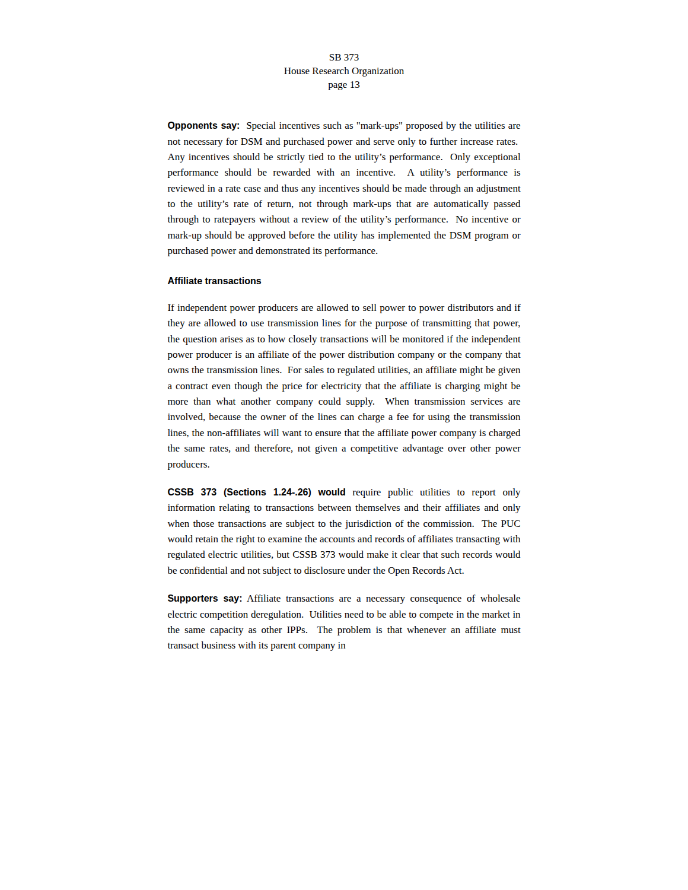SB 373 House Research Organization page 13
Opponents say: Special incentives such as "mark-ups" proposed by the utilities are not necessary for DSM and purchased power and serve only to further increase rates. Any incentives should be strictly tied to the utility’s performance. Only exceptional performance should be rewarded with an incentive. A utility’s performance is reviewed in a rate case and thus any incentives should be made through an adjustment to the utility’s rate of return, not through mark-ups that are automatically passed through to ratepayers without a review of the utility’s performance. No incentive or mark-up should be approved before the utility has implemented the DSM program or purchased power and demonstrated its performance.
Affiliate transactions
If independent power producers are allowed to sell power to power distributors and if they are allowed to use transmission lines for the purpose of transmitting that power, the question arises as to how closely transactions will be monitored if the independent power producer is an affiliate of the power distribution company or the company that owns the transmission lines. For sales to regulated utilities, an affiliate might be given a contract even though the price for electricity that the affiliate is charging might be more than what another company could supply. When transmission services are involved, because the owner of the lines can charge a fee for using the transmission lines, the non-affiliates will want to ensure that the affiliate power company is charged the same rates, and therefore, not given a competitive advantage over other power producers.
CSSB 373 (Sections 1.24-.26) would require public utilities to report only information relating to transactions between themselves and their affiliates and only when those transactions are subject to the jurisdiction of the commission. The PUC would retain the right to examine the accounts and records of affiliates transacting with regulated electric utilities, but CSSB 373 would make it clear that such records would be confidential and not subject to disclosure under the Open Records Act.
Supporters say: Affiliate transactions are a necessary consequence of wholesale electric competition deregulation. Utilities need to be able to compete in the market in the same capacity as other IPPs. The problem is that whenever an affiliate must transact business with its parent company in